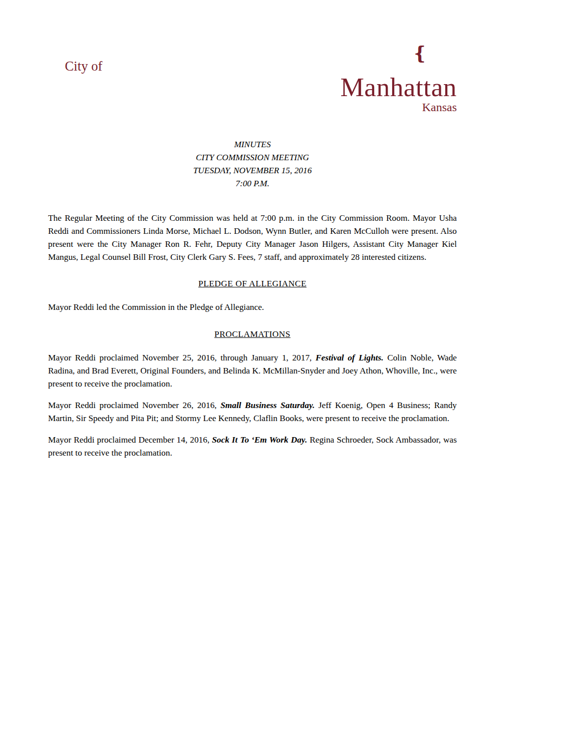❴ City of Manhattan Kansas
MINUTES
CITY COMMISSION MEETING
TUESDAY, NOVEMBER 15, 2016
7:00 P.M.
The Regular Meeting of the City Commission was held at 7:00 p.m. in the City Commission Room. Mayor Usha Reddi and Commissioners Linda Morse, Michael L. Dodson, Wynn Butler, and Karen McCulloh were present. Also present were the City Manager Ron R. Fehr, Deputy City Manager Jason Hilgers, Assistant City Manager Kiel Mangus, Legal Counsel Bill Frost, City Clerk Gary S. Fees, 7 staff, and approximately 28 interested citizens.
PLEDGE OF ALLEGIANCE
Mayor Reddi led the Commission in the Pledge of Allegiance.
PROCLAMATIONS
Mayor Reddi proclaimed November 25, 2016, through January 1, 2017, Festival of Lights. Colin Noble, Wade Radina, and Brad Everett, Original Founders, and Belinda K. McMillan-Snyder and Joey Athon, Whoville, Inc., were present to receive the proclamation.
Mayor Reddi proclaimed November 26, 2016, Small Business Saturday. Jeff Koenig, Open 4 Business; Randy Martin, Sir Speedy and Pita Pit; and Stormy Lee Kennedy, Claflin Books, were present to receive the proclamation.
Mayor Reddi proclaimed December 14, 2016, Sock It To ‘Em Work Day. Regina Schroeder, Sock Ambassador, was present to receive the proclamation.